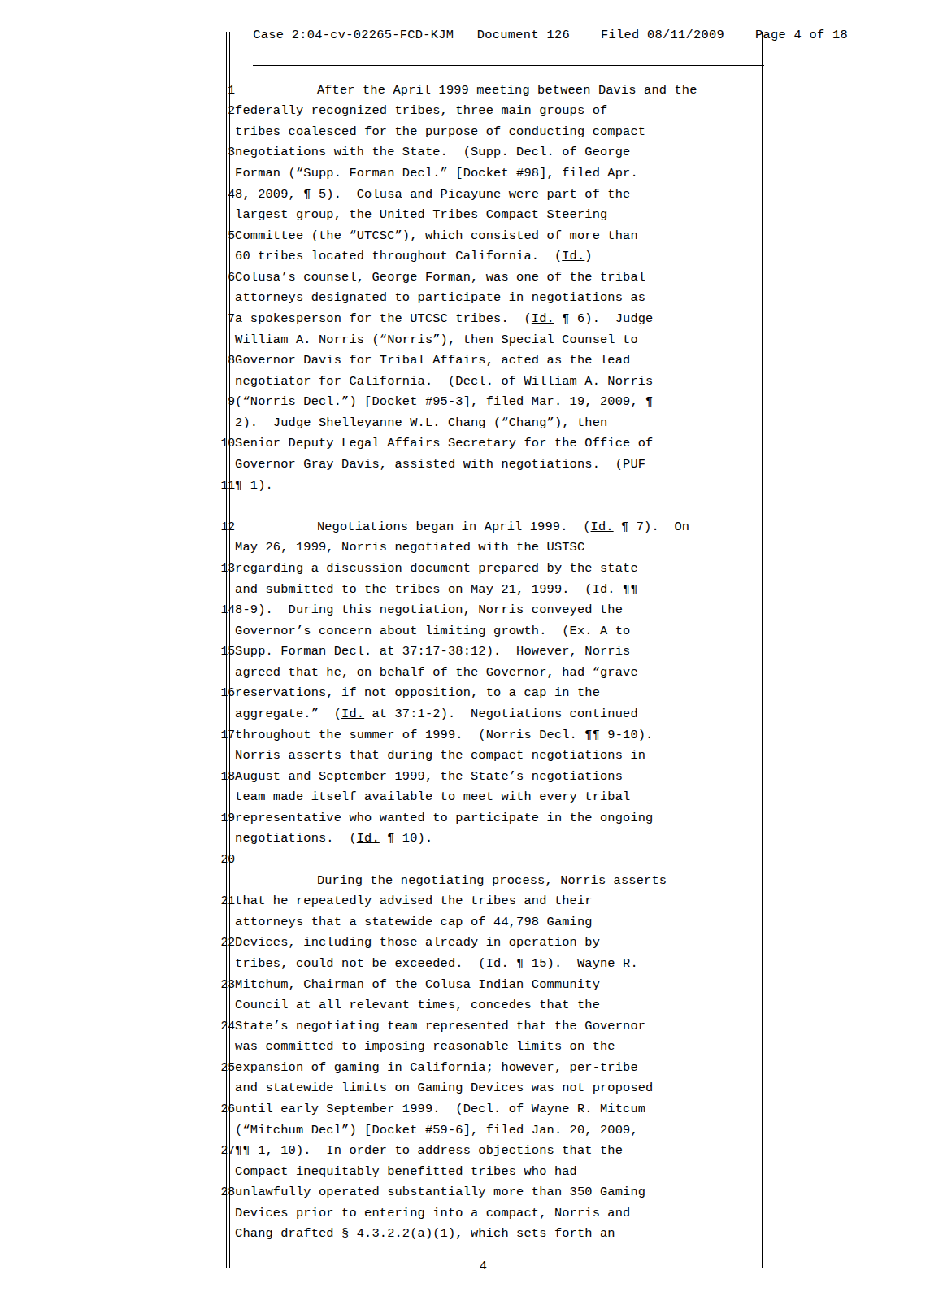Case 2:04-cv-02265-FCD-KJM Document 126 Filed 08/11/2009 Page 4 of 18
| 1 | After the April 1999 meeting between Davis and the |
| 2 | federally recognized tribes, three main groups of |
| | tribes coalesced for the purpose of conducting compact |
| 3 | negotiations with the State. (Supp. Decl. of George |
| | Forman (“Supp. Forman Decl.” [Docket #98], filed Apr. |
| 4 | 8, 2009, ¶ 5). Colusa and Picayune were part of the |
| | largest group, the United Tribes Compact Steering |
| 5 | Committee (the “UTCSC”), which consisted of more than |
| | 60 tribes located throughout California. ( Id. ) |
| 6 | Colusa’s counsel, George Forman, was one of the tribal |
| | attorneys designated to participate in negotiations as |
| 7 | a spokesperson for the UTCSC tribes. ( Id. ¶ 6). Judge |
| | William A. Norris (“Norris”), then Special Counsel to |
| 8 | Governor Davis for Tribal Affairs, acted as the lead |
| | negotiator for California. (Decl. of William A. Norris |
| 9 | (“Norris Decl.”) [Docket #95-3], filed Mar. 19, 2009, ¶ |
| | 2). Judge Shelleyanne W.L. Chang (“Chang”), then |
| 10 | Senior Deputy Legal Affairs Secretary for the Office of |
| | Governor Gray Davis, assisted with negotiations. (PUF |
| 11 | ¶ 1). |
| 12 | Negotiations began in April 1999. ( Id. ¶ 7). On |
| | May 26, 1999, Norris negotiated with the USTSC |
| 13 | regarding a discussion document prepared by the state |
| | and submitted to the tribes on May 21, 1999. ( Id. ¶¶ |
| 14 | 8-9). During this negotiation, Norris conveyed the |
| | Governor’s concern about limiting growth. (Ex. A to |
| 15 | Supp. Forman Decl. at 37:17-38:12). However, Norris |
| | agreed that he, on behalf of the Governor, had “grave |
| 16 | reservations, if not opposition, to a cap in the |
| | aggregate.” ( Id. at 37:1-2). Negotiations continued |
| 17 | throughout the summer of 1999. (Norris Decl. ¶¶ 9-10). |
| | Norris asserts that during the compact negotiations in |
| 18 | August and September 1999, the State’s negotiations |
| | team made itself available to meet with every tribal |
| 19 | representative who wanted to participate in the ongoing |
| | negotiations. ( Id. ¶ 10). |
| 20 | |
| | During the negotiating process, Norris asserts |
| 21 | that he repeatedly advised the tribes and their |
| | attorneys that a statewide cap of 44,798 Gaming |
| 22 | Devices, including those already in operation by |
| | tribes, could not be exceeded. ( Id. ¶ 15). Wayne R. |
| 23 | Mitchum, Chairman of the Colusa Indian Community |
| | Council at all relevant times, concedes that the |
| 24 | State’s negotiating team represented that the Governor |
| | was committed to imposing reasonable limits on the |
| 25 | expansion of gaming in California; however, per-tribe |
| | and statewide limits on Gaming Devices was not proposed |
| 26 | until early September 1999. (Decl. of Wayne R. Mitcum |
| | (“Mitchum Decl”) [Docket #59-6], filed Jan. 20, 2009, |
| 27 | ¶¶ 1, 10). In order to address objections that the |
| | Compact inequitably benefitted tribes who had |
| 28 | unlawfully operated substantially more than 350 Gaming |
| | Devices prior to entering into a compact, Norris and |
| | Chang drafted § 4.3.2.2(a)(1), which sets forth an |
4